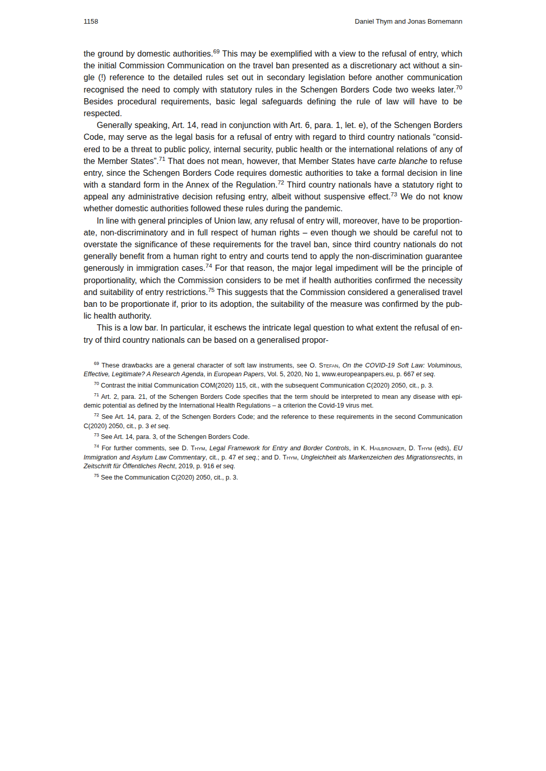1158 Daniel Thym and Jonas Bornemann
the ground by domestic authorities.69 This may be exemplified with a view to the refusal of entry, which the initial Commission Communication on the travel ban presented as a discretionary act without a single (!) reference to the detailed rules set out in secondary legislation before another communication recognised the need to comply with statutory rules in the Schengen Borders Code two weeks later.70 Besides procedural requirements, basic legal safeguards defining the rule of law will have to be respected.
Generally speaking, Art. 14, read in conjunction with Art. 6, para. 1, let. e), of the Schengen Borders Code, may serve as the legal basis for a refusal of entry with regard to third country nationals “considered to be a threat to public policy, internal security, public health or the international relations of any of the Member States”.71 That does not mean, however, that Member States have carte blanche to refuse entry, since the Schengen Borders Code requires domestic authorities to take a formal decision in line with a standard form in the Annex of the Regulation.72 Third country nationals have a statutory right to appeal any administrative decision refusing entry, albeit without suspensive effect.73 We do not know whether domestic authorities followed these rules during the pandemic.
In line with general principles of Union law, any refusal of entry will, moreover, have to be proportionate, non-discriminatory and in full respect of human rights – even though we should be careful not to overstate the significance of these requirements for the travel ban, since third country nationals do not generally benefit from a human right to entry and courts tend to apply the non-discrimination guarantee generously in immigration cases.74 For that reason, the major legal impediment will be the principle of proportionality, which the Commission considers to be met if health authorities confirmed the necessity and suitability of entry restrictions.75 This suggests that the Commission considered a generalised travel ban to be proportionate if, prior to its adoption, the suitability of the measure was confirmed by the public health authority.
This is a low bar. In particular, it eschews the intricate legal question to what extent the refusal of entry of third country nationals can be based on a generalised propor-
69 These drawbacks are a general character of soft law instruments, see O. Stefan, On the COVID-19 Soft Law: Voluminous, Effective, Legitimate? A Research Agenda, in European Papers, Vol. 5, 2020, No 1, www.europeanpapers.eu, p. 667 et seq.
70 Contrast the initial Communication COM(2020) 115, cit., with the subsequent Communication C(2020) 2050, cit., p. 3.
71 Art. 2, para. 21, of the Schengen Borders Code specifies that the term should be interpreted to mean any disease with epidemic potential as defined by the International Health Regulations – a criterion the Covid-19 virus met.
72 See Art. 14, para. 2, of the Schengen Borders Code; and the reference to these requirements in the second Communication C(2020) 2050, cit., p. 3 et seq.
73 See Art. 14, para. 3, of the Schengen Borders Code.
74 For further comments, see D. Thym, Legal Framework for Entry and Border Controls, in K. Hailbronner, D. Thym (eds), EU Immigration and Asylum Law Commentary, cit., p. 47 et seq.; and D. Thym, Ungleichheit als Markenzeichen des Migrationsrechts, in Zeitschrift für Öffentliches Recht, 2019, p. 916 et seq.
75 See the Communication C(2020) 2050, cit., p. 3.